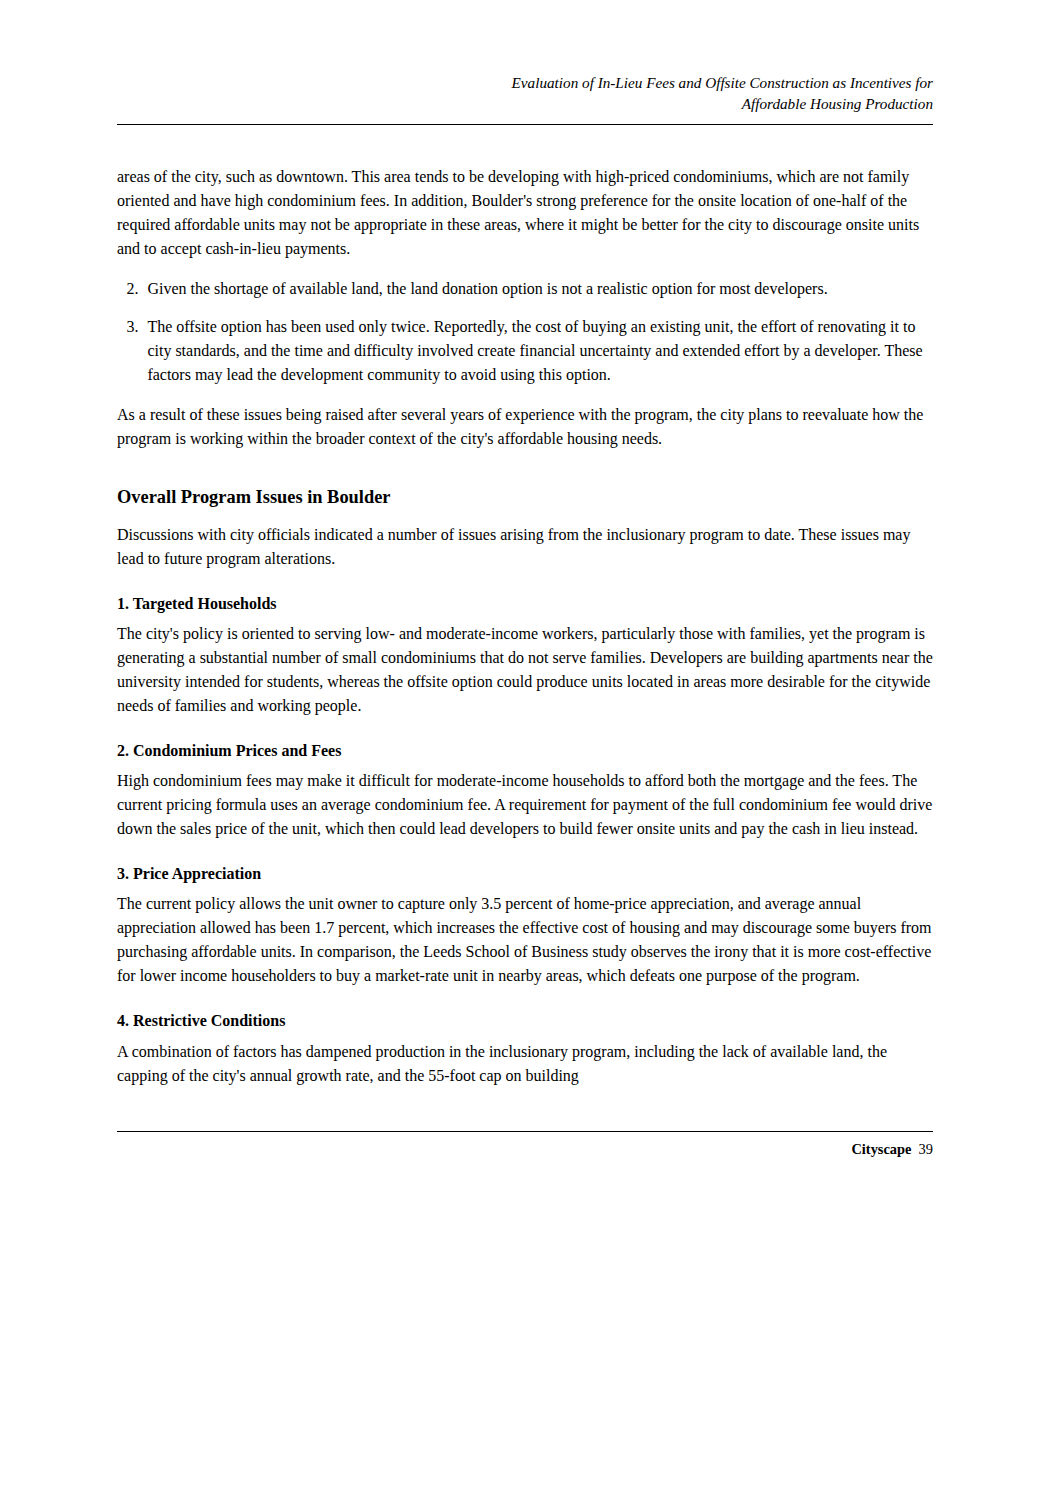Evaluation of In-Lieu Fees and Offsite Construction as Incentives for
Affordable Housing Production
areas of the city, such as downtown. This area tends to be developing with high-priced condominiums, which are not family oriented and have high condominium fees. In addition, Boulder's strong preference for the onsite location of one-half of the required affordable units may not be appropriate in these areas, where it might be better for the city to discourage onsite units and to accept cash-in-lieu payments.
Given the shortage of available land, the land donation option is not a realistic option for most developers.
The offsite option has been used only twice. Reportedly, the cost of buying an existing unit, the effort of renovating it to city standards, and the time and difficulty involved create financial uncertainty and extended effort by a developer. These factors may lead the development community to avoid using this option.
As a result of these issues being raised after several years of experience with the program, the city plans to reevaluate how the program is working within the broader context of the city's affordable housing needs.
Overall Program Issues in Boulder
Discussions with city officials indicated a number of issues arising from the inclusionary program to date. These issues may lead to future program alterations.
1. Targeted Households
The city's policy is oriented to serving low- and moderate-income workers, particularly those with families, yet the program is generating a substantial number of small condominiums that do not serve families. Developers are building apartments near the university intended for students, whereas the offsite option could produce units located in areas more desirable for the citywide needs of families and working people.
2. Condominium Prices and Fees
High condominium fees may make it difficult for moderate-income households to afford both the mortgage and the fees. The current pricing formula uses an average condominium fee. A requirement for payment of the full condominium fee would drive down the sales price of the unit, which then could lead developers to build fewer onsite units and pay the cash in lieu instead.
3. Price Appreciation
The current policy allows the unit owner to capture only 3.5 percent of home-price appreciation, and average annual appreciation allowed has been 1.7 percent, which increases the effective cost of housing and may discourage some buyers from purchasing affordable units. In comparison, the Leeds School of Business study observes the irony that it is more cost-effective for lower income householders to buy a market-rate unit in nearby areas, which defeats one purpose of the program.
4. Restrictive Conditions
A combination of factors has dampened production in the inclusionary program, including the lack of available land, the capping of the city's annual growth rate, and the 55-foot cap on building
Cityscape 39